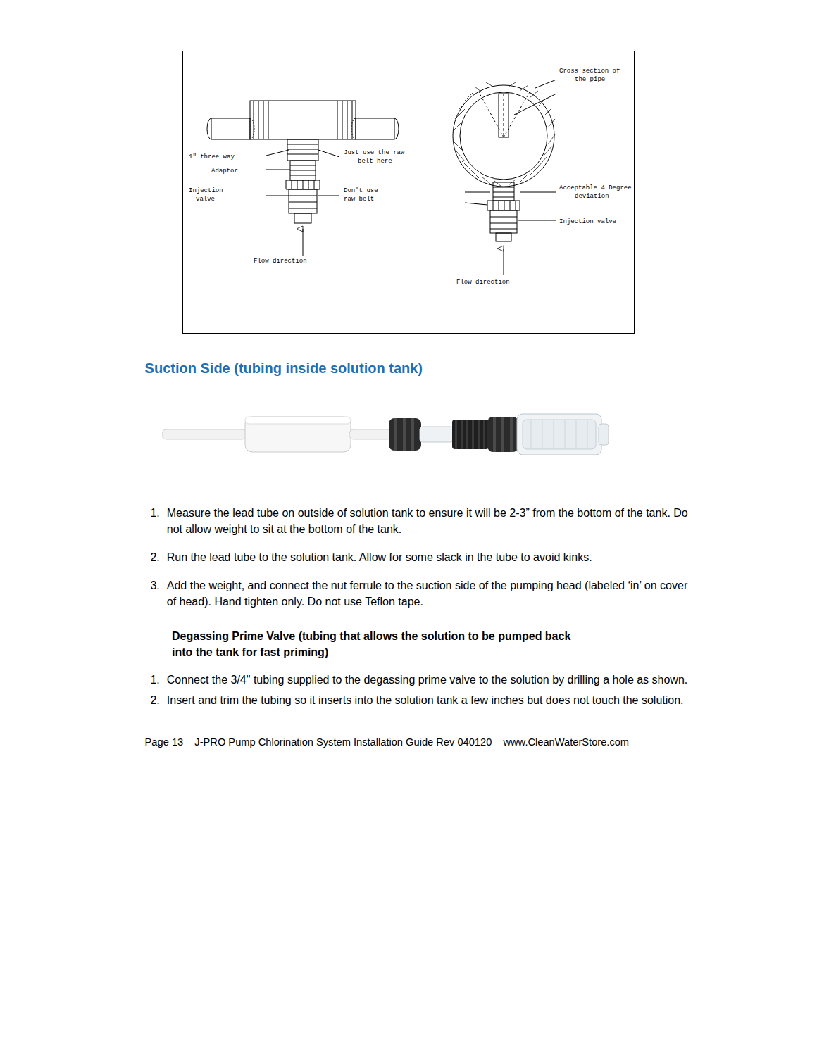1" three way Adaptor Injection valve Just use the raw belt here Don't use raw belt Flow direction Cross section of the pipe Acceptable 4 Degree deviation Injection valve Flow direction
Suction Side (tubing inside solution tank)
Measure the lead tube on outside of solution tank to ensure it will be 2-3” from the bottom of the tank. Do not allow weight to sit at the bottom of the tank.
Run the lead tube to the solution tank. Allow for some slack in the tube to avoid kinks.
Add the weight, and connect the nut ferrule to the suction side of the pumping head (labeled ‘in’ on cover of head). Hand tighten only. Do not use Teflon tape.
Degassing Prime Valve (tubing that allows the solution to be pumped back into the tank for fast priming)
Connect the 3/4" tubing supplied to the degassing prime valve to the solution by drilling a hole as shown.
Insert and trim the tubing so it inserts into the solution tank a few inches but does not touch the solution.
Page 13 J-PRO Pump Chlorination System Installation Guide Rev 040120 www.CleanWaterStore.com